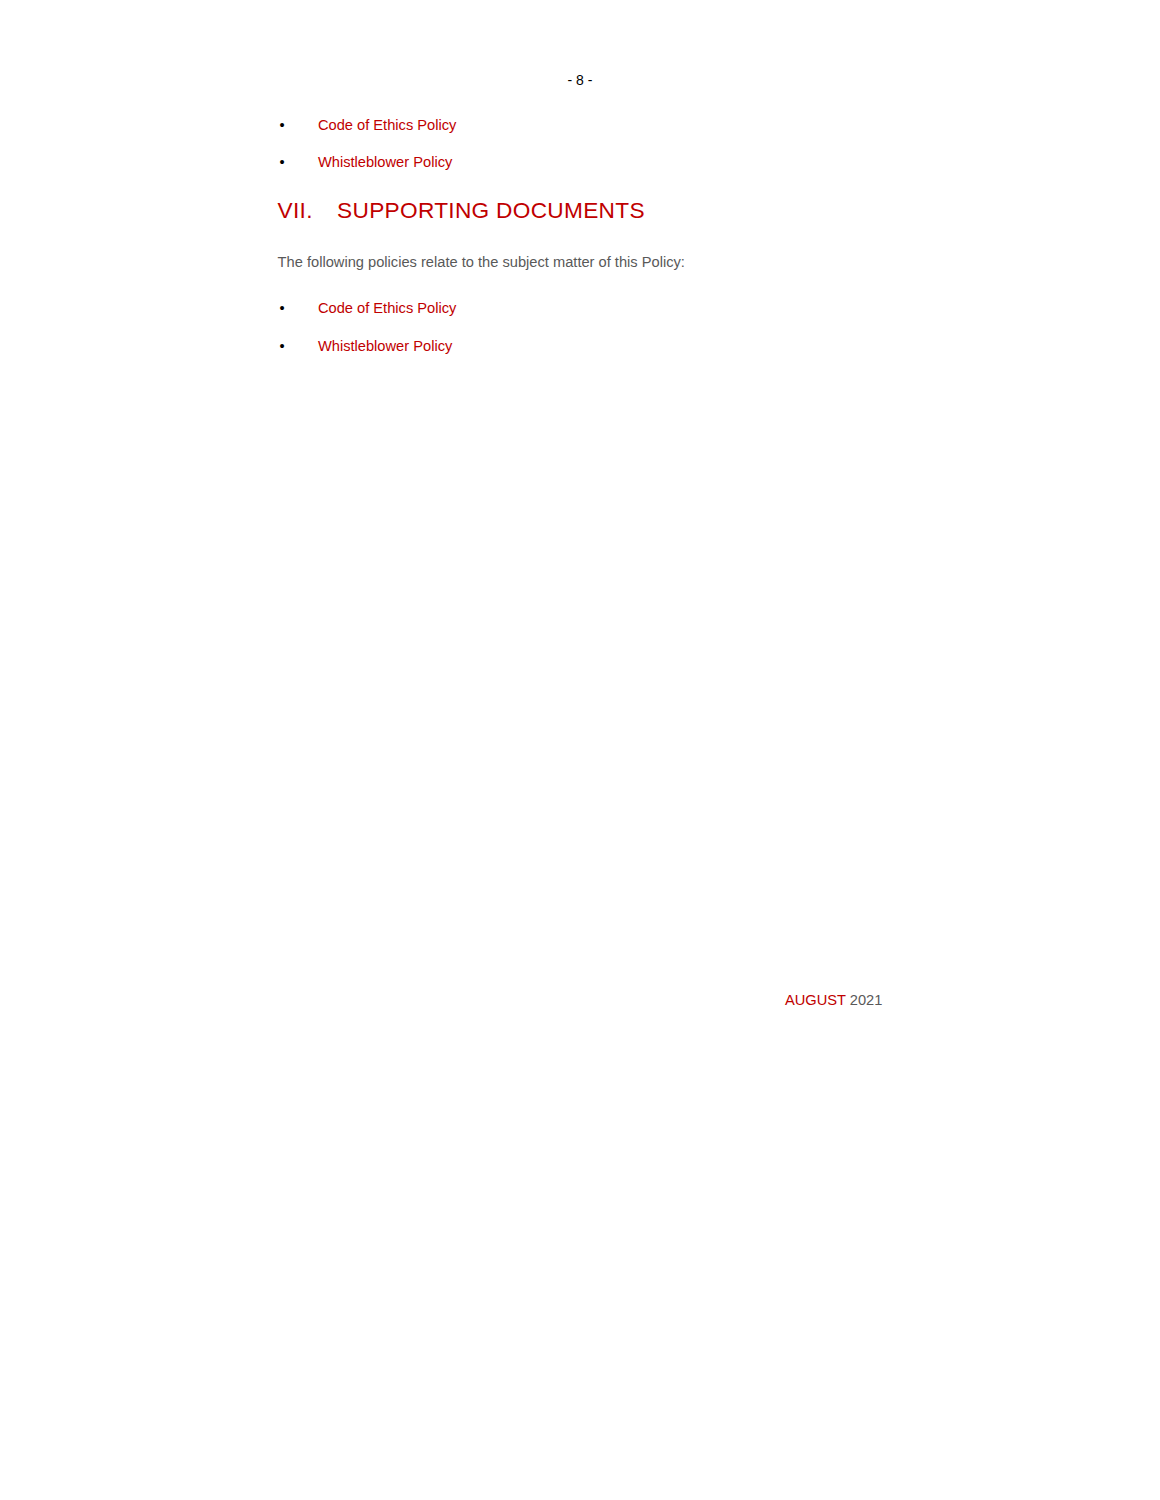- 8 -
Code of Ethics Policy
Whistleblower Policy
VII. SUPPORTING DOCUMENTS
The following policies relate to the subject matter of this Policy:
Code of Ethics Policy
Whistleblower Policy
AUGUST 2021